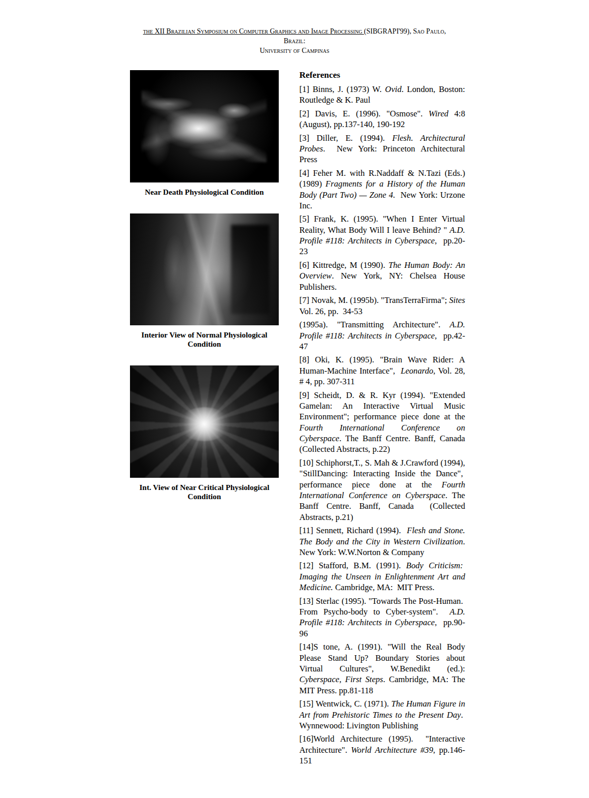the XII Brazilian Symposium on Computer Graphics and Image Processing (SIBGRAPI'99), Sao Paulo, Brazil: University of Campinas
Near Death Physiological Condition
Interior View of Normal Physiological Condition
Int. View of Near Critical Physiological Condition
References
[1] Binns, J. (1973) W. Ovid. London, Boston: Routledge & K. Paul
[2] Davis, E. (1996). "Osmose". Wired 4:8 (August), pp.137-140, 190-192
[3] Diller, E. (1994). Flesh. Architectural Probes. New York: Princeton Architectural Press
[4] Feher M. with R.Naddaff & N.Tazi (Eds.) (1989) Fragments for a History of the Human Body (Part Two) — Zone 4. New York: Urzone Inc.
[5] Frank, K. (1995). "When I Enter Virtual Reality, What Body Will I leave Behind? " A.D. Profile #118: Architects in Cyberspace, pp.20-23
[6] Kittredge, M (1990). The Human Body: An Overview. New York, NY: Chelsea House Publishers.
[7] Novak, M. (1995b). "TransTerraFirma"; Sites Vol. 26, pp. 34-53
(1995a). "Transmitting Architecture". A.D. Profile #118: Architects in Cyberspace, pp.42-47
[8] Oki, K. (1995). "Brain Wave Rider: A Human-Machine Interface", Leonardo, Vol. 28, # 4, pp. 307-311
[9] Scheidt, D. & R. Kyr (1994). "Extended Gamelan: An Interactive Virtual Music Environment"; performance piece done at the Fourth International Conference on Cyberspace. The Banff Centre. Banff, Canada (Collected Abstracts, p.22)
[10] Schiphorst,T., S. Mah & J.Crawford (1994), "StillDancing: Interacting Inside the Dance", performance piece done at the Fourth International Conference on Cyberspace. The Banff Centre. Banff, Canada (Collected Abstracts, p.21)
[11] Sennett, Richard (1994). Flesh and Stone. The Body and the City in Western Civilization. New York: W.W.Norton & Company
[12] Stafford, B.M. (1991). Body Criticism: Imaging the Unseen in Enlightenment Art and Medicine. Cambridge, MA: MIT Press.
[13] Sterlac (1995). "Towards The Post-Human. From Psycho-body to Cyber-system". A.D. Profile #118: Architects in Cyberspace, pp.90-96
[14]S tone, A. (1991). "Will the Real Body Please Stand Up? Boundary Stories about Virtual Cultures", W.Benedikt (ed.): Cyberspace, First Steps. Cambridge, MA: The MIT Press. pp.81-118
[15] Wentwick, C. (1971). The Human Figure in Art from Prehistoric Times to the Present Day. Wynnewood: Livington Publishing
[16]World Architecture (1995). "Interactive Architecture". World Architecture #39, pp.146-151